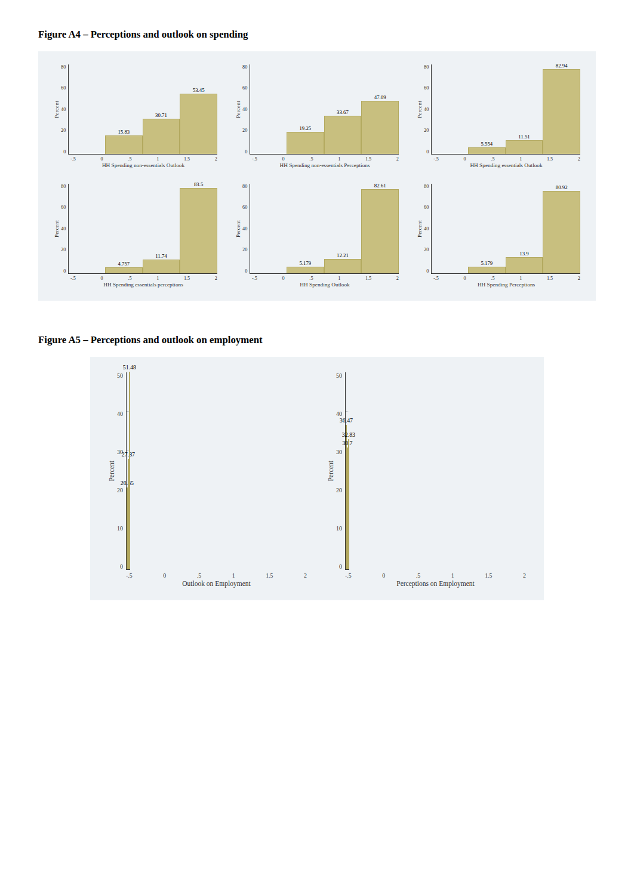Figure A4 – Perceptions and outlook on spending
Percent
80
60
40
20
0
15.83
30.71
53.45
-.50.511.52
HH Spending non-essentials Outlook
Percent
80
60
40
20
0
19.25
33.67
47.09
-.50.511.52
HH Spending non-essentials Perceptions
Percent
80
60
40
20
0
5.554
11.51
82.94
-.50.511.52
HH Spending essentials Outlook
Percent
80
60
40
20
0
4.757
11.74
83.5
-.50.511.52
HH Spending essentials perceptions
Percent
80
60
40
20
0
5.179
12.21
82.61
-.50.511.52
HH Spending Outlook
Percent
80
60
40
20
0
5.179
13.9
80.92
-.50.511.52
HH Spending Perceptions
Figure A5 – Perceptions and outlook on employment
Percent
50
40
30
20
10
0
20.65
27.87
51.48
-.50.511.52
Outlook on Employment
Percent
50
40
30
20
10
0
36.47
30.7
32.83
-.50.511.52
Perceptions on Employment